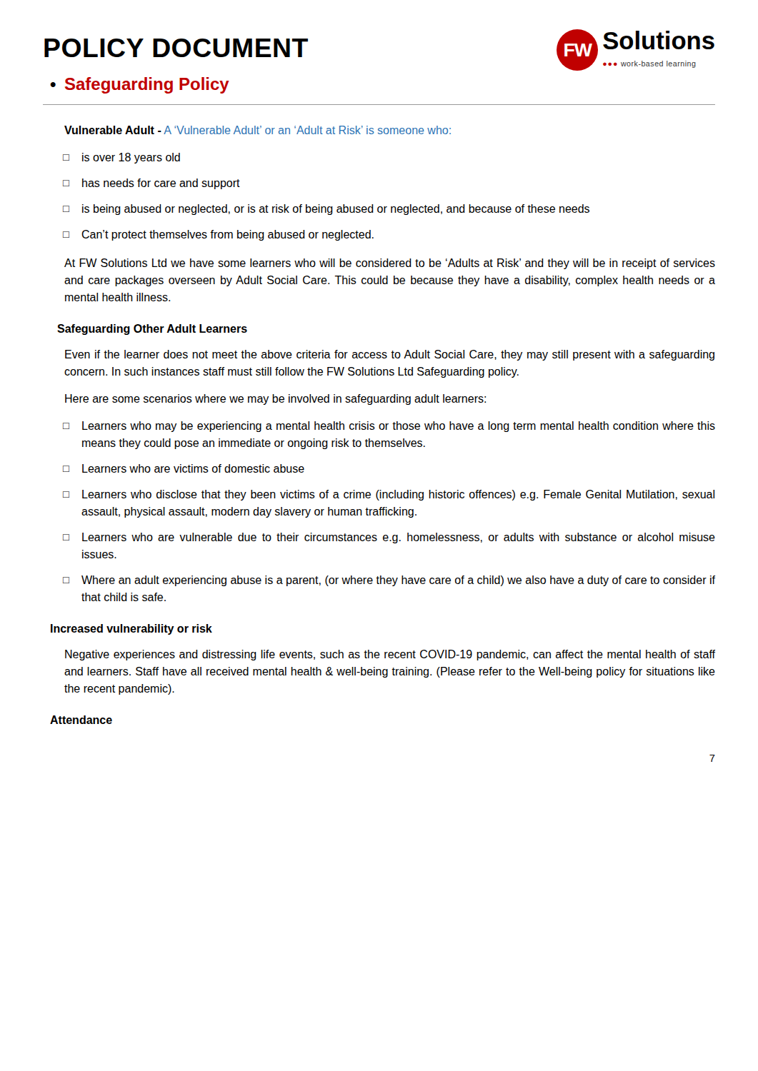POLICY DOCUMENT
Safeguarding Policy
FW Solutions
●●● work-based learning
Vulnerable Adult - A ‘Vulnerable Adult’ or an ‘Adult at Risk’ is someone who:
is over 18 years old
has needs for care and support
is being abused or neglected, or is at risk of being abused or neglected, and because of these needs
Can’t protect themselves from being abused or neglected.
At FW Solutions Ltd we have some learners who will be considered to be ‘Adults at Risk’ and they will be in receipt of services and care packages overseen by Adult Social Care. This could be because they have a disability, complex health needs or a mental health illness.
Safeguarding Other Adult Learners
Even if the learner does not meet the above criteria for access to Adult Social Care, they may still present with a safeguarding concern. In such instances staff must still follow the FW Solutions Ltd Safeguarding policy.
Here are some scenarios where we may be involved in safeguarding adult learners:
Learners who may be experiencing a mental health crisis or those who have a long term mental health condition where this means they could pose an immediate or ongoing risk to themselves.
Learners who are victims of domestic abuse
Learners who disclose that they been victims of a crime (including historic offences) e.g. Female Genital Mutilation, sexual assault, physical assault, modern day slavery or human trafficking.
Learners who are vulnerable due to their circumstances e.g. homelessness, or adults with substance or alcohol misuse issues.
Where an adult experiencing abuse is a parent, (or where they have care of a child) we also have a duty of care to consider if that child is safe.
Increased vulnerability or risk
Negative experiences and distressing life events, such as the recent COVID-19 pandemic, can affect the mental health of staff and learners. Staff have all received mental health & well-being training. (Please refer to the Well-being policy for situations like the recent pandemic).
Attendance
7